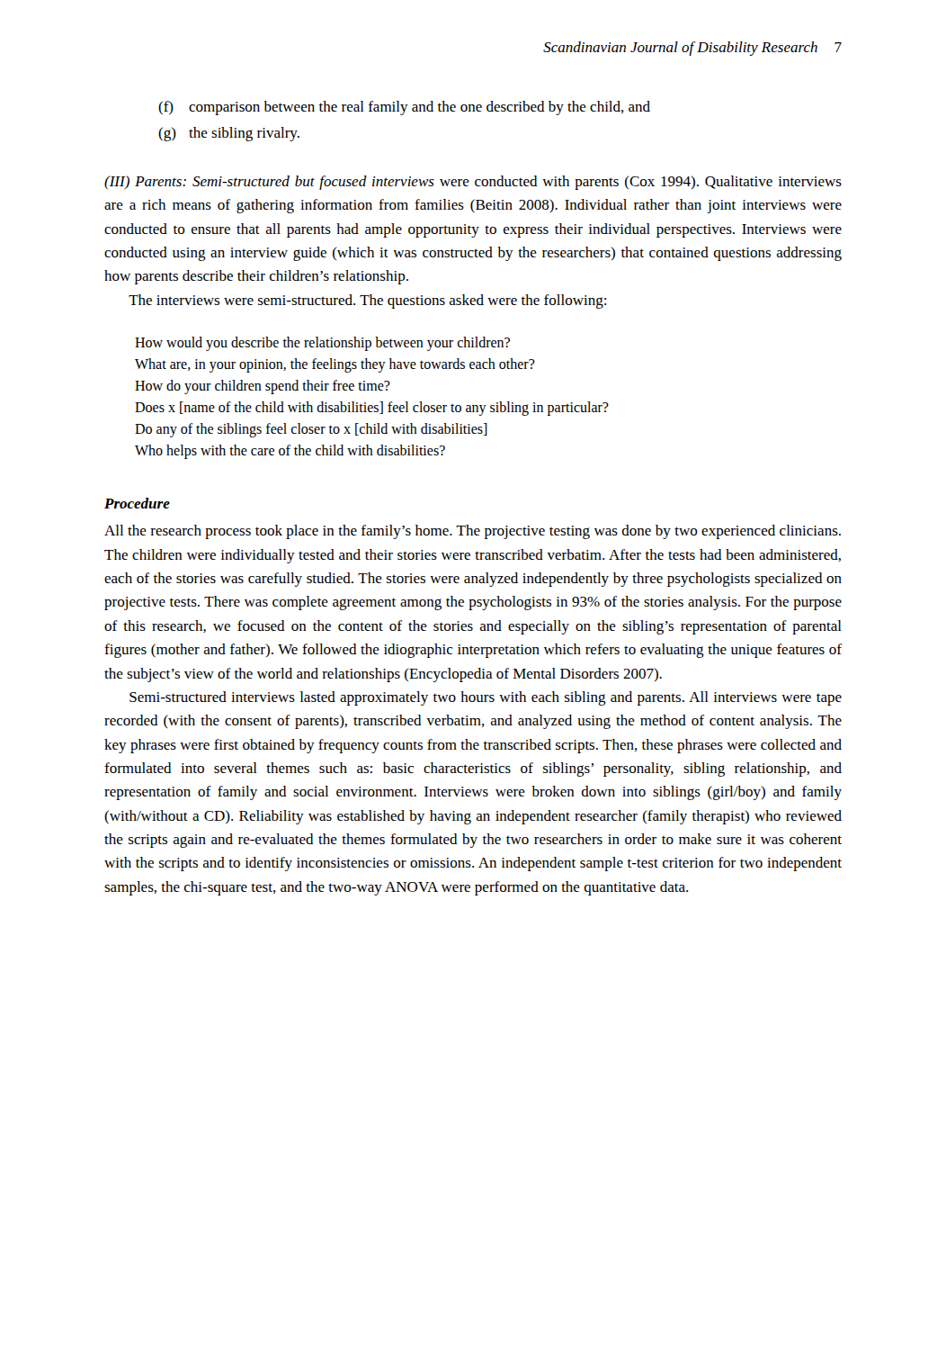Scandinavian Journal of Disability Research 7
(f) comparison between the real family and the one described by the child, and
(g) the sibling rivalry.
(III) Parents: Semi-structured but focused interviews were conducted with parents (Cox 1994). Qualitative interviews are a rich means of gathering information from families (Beitin 2008). Individual rather than joint interviews were conducted to ensure that all parents had ample opportunity to express their individual perspectives. Interviews were conducted using an interview guide (which it was constructed by the researchers) that contained questions addressing how parents describe their children’s relationship.
The interviews were semi-structured. The questions asked were the following:
How would you describe the relationship between your children?
What are, in your opinion, the feelings they have towards each other?
How do your children spend their free time?
Does x [name of the child with disabilities] feel closer to any sibling in particular?
Do any of the siblings feel closer to x [child with disabilities]
Who helps with the care of the child with disabilities?
Procedure
All the research process took place in the family’s home. The projective testing was done by two experienced clinicians. The children were individually tested and their stories were transcribed verbatim. After the tests had been administered, each of the stories was carefully studied. The stories were analyzed independently by three psychologists specialized on projective tests. There was complete agreement among the psychologists in 93% of the stories analysis. For the purpose of this research, we focused on the content of the stories and especially on the sibling’s representation of parental figures (mother and father). We followed the idiographic interpretation which refers to evaluating the unique features of the subject’s view of the world and relationships (Encyclopedia of Mental Disorders 2007).
Semi-structured interviews lasted approximately two hours with each sibling and parents. All interviews were tape recorded (with the consent of parents), transcribed verbatim, and analyzed using the method of content analysis. The key phrases were first obtained by frequency counts from the transcribed scripts. Then, these phrases were collected and formulated into several themes such as: basic characteristics of siblings’ personality, sibling relationship, and representation of family and social environment. Interviews were broken down into siblings (girl/boy) and family (with/without a CD). Reliability was established by having an independent researcher (family therapist) who reviewed the scripts again and re-evaluated the themes formulated by the two researchers in order to make sure it was coherent with the scripts and to identify inconsistencies or omissions. An independent sample t-test criterion for two independent samples, the chi-square test, and the two-way ANOVA were performed on the quantitative data.